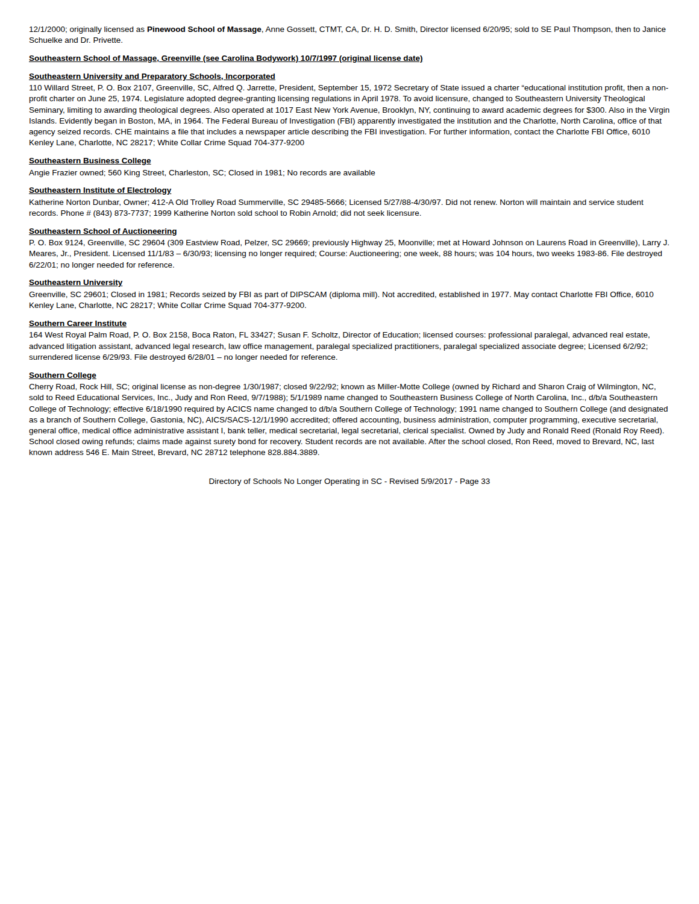12/1/2000; originally licensed as Pinewood School of Massage, Anne Gossett, CTMT, CA, Dr. H. D. Smith, Director licensed 6/20/95; sold to SE Paul Thompson, then to Janice Schuelke and Dr. Privette.
Southeastern School of Massage, Greenville (see Carolina Bodywork) 10/7/1997 (original license date)
Southeastern University and Preparatory Schools, Incorporated
110 Willard Street, P. O. Box 2107, Greenville, SC, Alfred Q. Jarrette, President, September 15, 1972 Secretary of State issued a charter “educational institution profit, then a non-profit charter on June 25, 1974. Legislature adopted degree-granting licensing regulations in April 1978. To avoid licensure, changed to Southeastern University Theological Seminary, limiting to awarding theological degrees. Also operated at 1017 East New York Avenue, Brooklyn, NY, continuing to award academic degrees for $300. Also in the Virgin Islands. Evidently began in Boston, MA, in 1964. The Federal Bureau of Investigation (FBI) apparently investigated the institution and the Charlotte, North Carolina, office of that agency seized records. CHE maintains a file that includes a newspaper article describing the FBI investigation. For further information, contact the Charlotte FBI Office, 6010 Kenley Lane, Charlotte, NC 28217; White Collar Crime Squad 704-377-9200
Southeastern Business College
Angie Frazier owned; 560 King Street, Charleston, SC; Closed in 1981; No records are available
Southeastern Institute of Electrology
Katherine Norton Dunbar, Owner; 412-A Old Trolley Road Summerville, SC 29485-5666; Licensed 5/27/88-4/30/97. Did not renew. Norton will maintain and service student records. Phone # (843) 873-7737; 1999 Katherine Norton sold school to Robin Arnold; did not seek licensure.
Southeastern School of Auctioneering
P. O. Box 9124, Greenville, SC 29604 (309 Eastview Road, Pelzer, SC 29669; previously Highway 25, Moonville; met at Howard Johnson on Laurens Road in Greenville), Larry J. Meares, Jr., President. Licensed 11/1/83 – 6/30/93; licensing no longer required; Course: Auctioneering; one week, 88 hours; was 104 hours, two weeks 1983-86. File destroyed 6/22/01; no longer needed for reference.
Southeastern University
Greenville, SC 29601; Closed in 1981; Records seized by FBI as part of DIPSCAM (diploma mill). Not accredited, established in 1977. May contact Charlotte FBI Office, 6010 Kenley Lane, Charlotte, NC 28217; White Collar Crime Squad 704-377-9200.
Southern Career Institute
164 West Royal Palm Road, P. O. Box 2158, Boca Raton, FL 33427; Susan F. Scholtz, Director of Education; licensed courses: professional paralegal, advanced real estate, advanced litigation assistant, advanced legal research, law office management, paralegal specialized practitioners, paralegal specialized associate degree; Licensed 6/2/92; surrendered license 6/29/93. File destroyed 6/28/01 – no longer needed for reference.
Southern College
Cherry Road, Rock Hill, SC; original license as non-degree 1/30/1987; closed 9/22/92; known as Miller-Motte College (owned by Richard and Sharon Craig of Wilmington, NC, sold to Reed Educational Services, Inc., Judy and Ron Reed, 9/7/1988); 5/1/1989 name changed to Southeastern Business College of North Carolina, Inc., d/b/a Southeastern College of Technology; effective 6/18/1990 required by ACICS name changed to d/b/a Southern College of Technology; 1991 name changed to Southern College (and designated as a branch of Southern College, Gastonia, NC), AICS/SACS-12/1/1990 accredited; offered accounting, business administration, computer programming, executive secretarial, general office, medical office administrative assistant I, bank teller, medical secretarial, legal secretarial, clerical specialist. Owned by Judy and Ronald Reed (Ronald Roy Reed). School closed owing refunds; claims made against surety bond for recovery. Student records are not available. After the school closed, Ron Reed, moved to Brevard, NC, last known address 546 E. Main Street, Brevard, NC 28712 telephone 828.884.3889.
Directory of Schools No Longer Operating in SC - Revised 5/9/2017 - Page 33